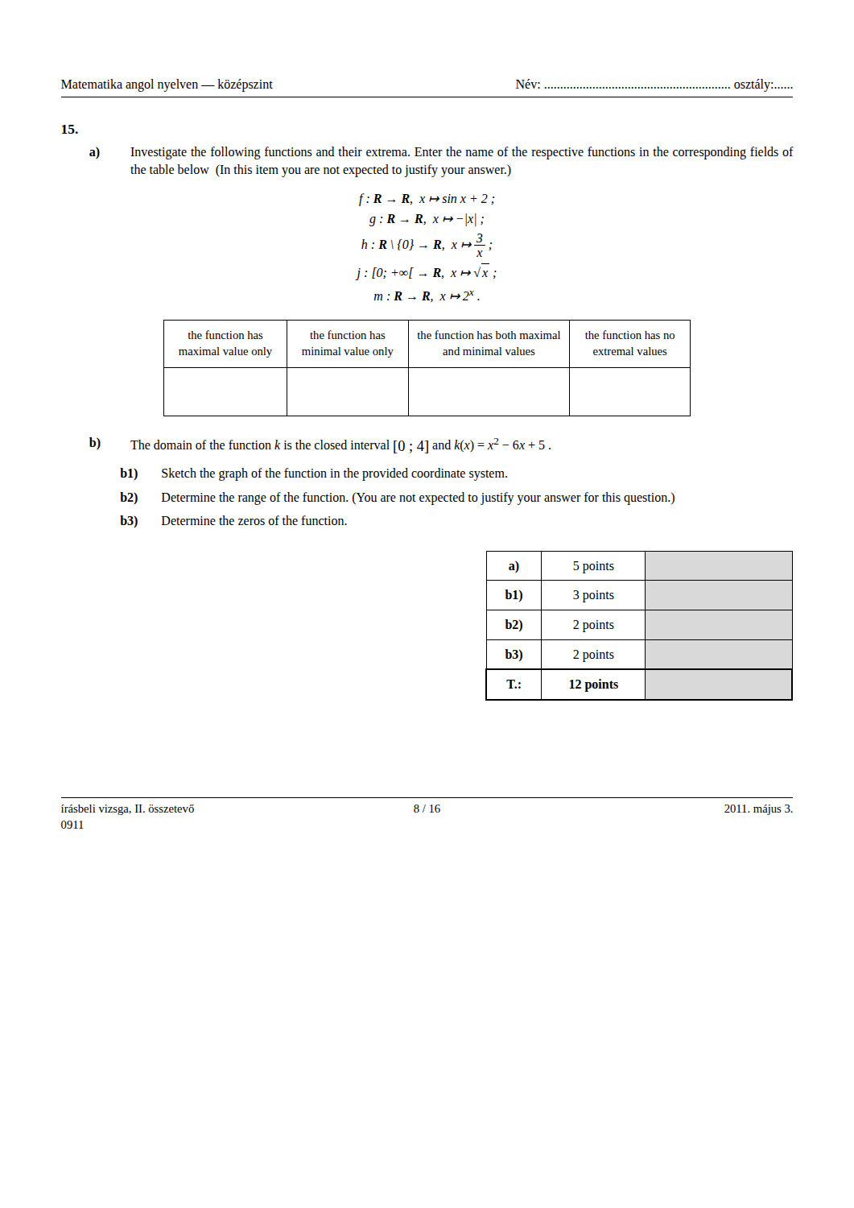Matematika angol nyelven — középszint
Név: .......................................................... osztály:......
15.
a)
Investigate the following functions and their extrema. Enter the name of the respective functions in the corresponding fields of the table below (In this item you are not expected to justify your answer.)
f : R → R, x ↦ sin x + 2 ;
g : R → R, x ↦ −|x| ;
h : R \ {0} → R, x ↦ 3 x ;
j : [0; +∞[ → R, x ↦ √x ;
m : R → R, x ↦ 2x .
| the function has maximal value only | the function has minimal value only | the function has both maximal and minimal values | the function has no extremal values |
b)
The domain of the function k is the closed interval [0 ; 4] and k(x) = x2 − 6x + 5 .
b1)
Sketch the graph of the function in the provided coordinate system.
b2)
Determine the range of the function. (You are not expected to justify your answer for this question.)
b3)
Determine the zeros of the function.
| a) | 5 points | |
| b1) | 3 points | |
| b2) | 2 points | |
| b3) | 2 points | |
| T.: | 12 points | |
írásbeli vizsga, II. összetevő
0911
8 / 16
2011. május 3.